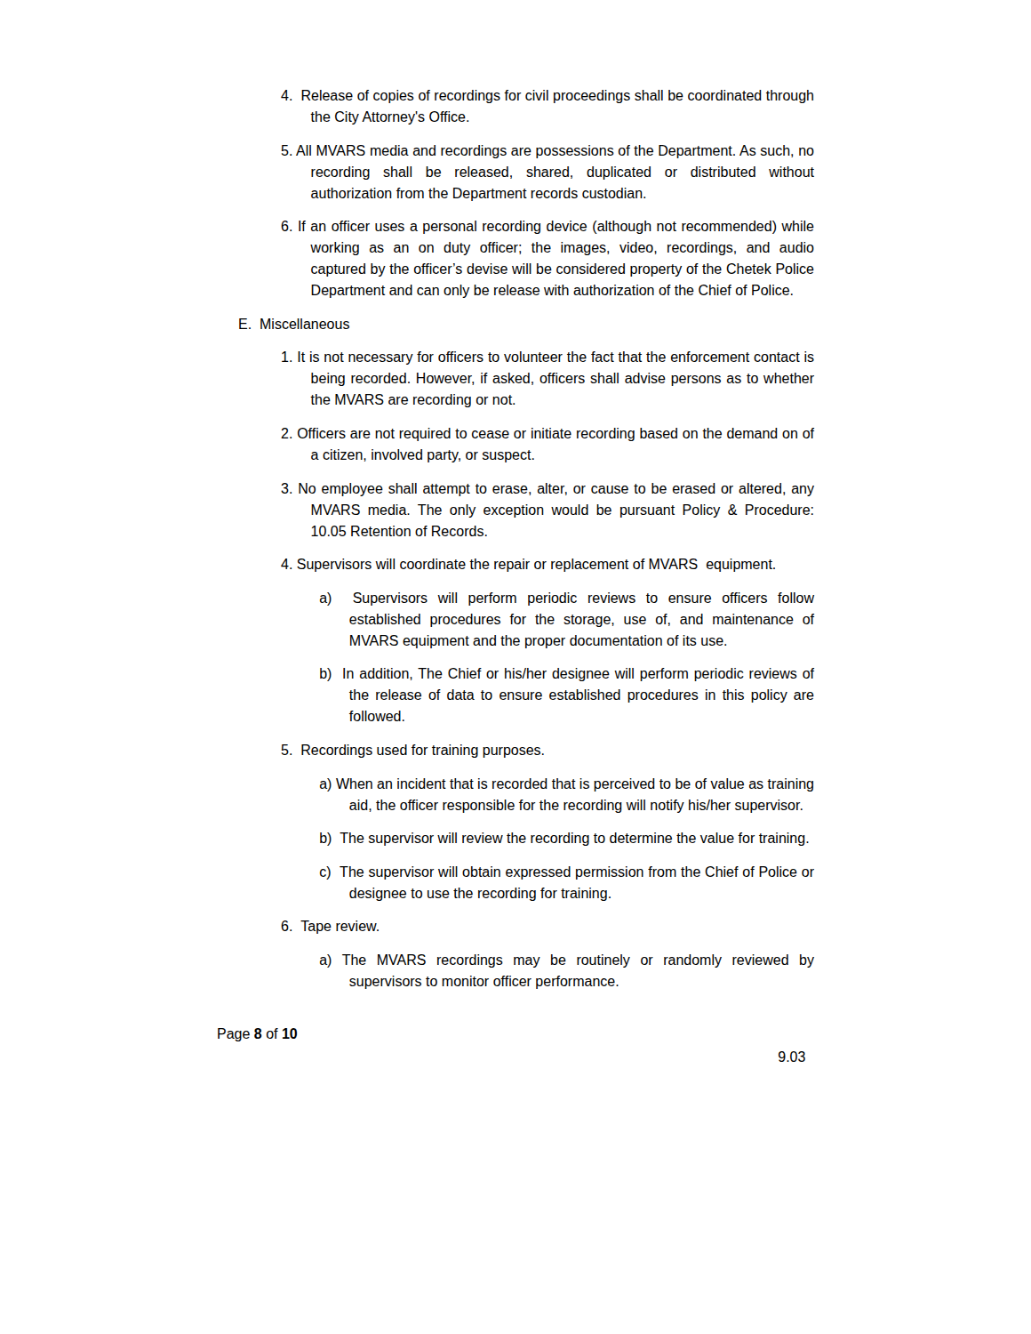4. Release of copies of recordings for civil proceedings shall be coordinated through the City Attorney's Office.
5. All MVARS media and recordings are possessions of the Department. As such, no recording shall be released, shared, duplicated or distributed without authorization from the Department records custodian.
6. If an officer uses a personal recording device (although not recommended) while working as an on duty officer; the images, video, recordings, and audio captured by the officer’s devise will be considered property of the Chetek Police Department and can only be release with authorization of the Chief of Police.
E. Miscellaneous
1. It is not necessary for officers to volunteer the fact that the enforcement contact is being recorded. However, if asked, officers shall advise persons as to whether the MVARS are recording or not.
2. Officers are not required to cease or initiate recording based on the demand on of a citizen, involved party, or suspect.
3. No employee shall attempt to erase, alter, or cause to be erased or altered, any MVARS media. The only exception would be pursuant Policy & Procedure: 10.05 Retention of Records.
4. Supervisors will coordinate the repair or replacement of MVARS equipment.
a) Supervisors will perform periodic reviews to ensure officers follow established procedures for the storage, use of, and maintenance of MVARS equipment and the proper documentation of its use.
b) In addition, The Chief or his/her designee will perform periodic reviews of the release of data to ensure established procedures in this policy are followed.
5. Recordings used for training purposes.
a) When an incident that is recorded that is perceived to be of value as training aid, the officer responsible for the recording will notify his/her supervisor.
b) The supervisor will review the recording to determine the value for training.
c) The supervisor will obtain expressed permission from the Chief of Police or designee to use the recording for training.
6. Tape review.
a) The MVARS recordings may be routinely or randomly reviewed by supervisors to monitor officer performance.
Page 8 of 10
9.03